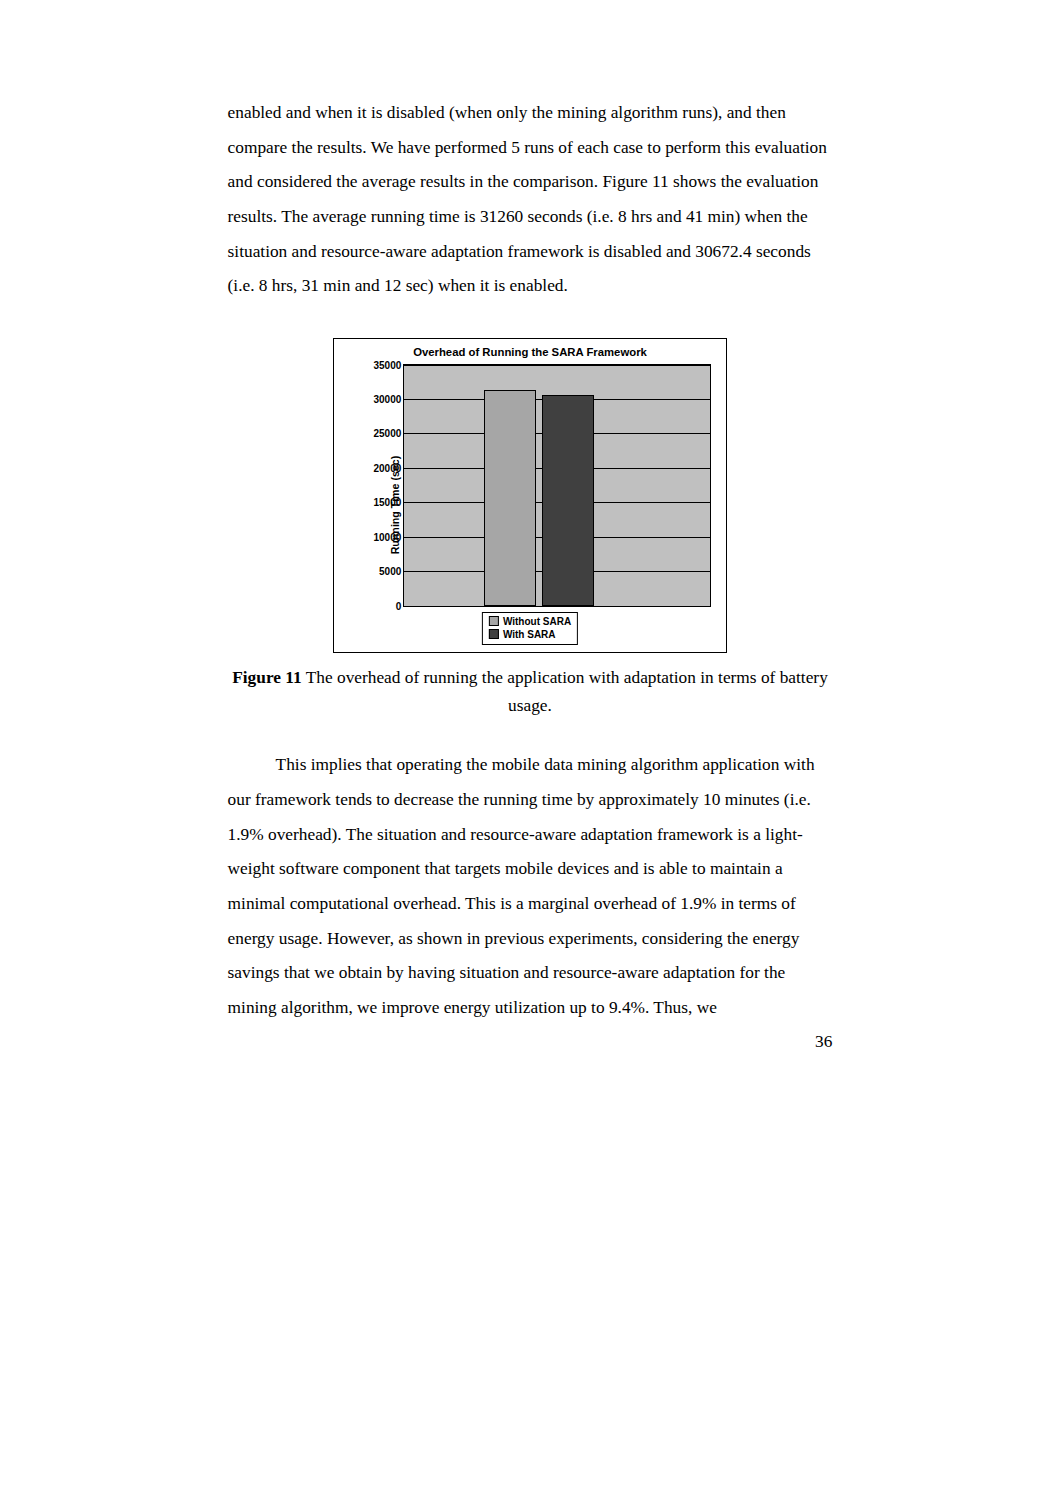enabled and when it is disabled (when only the mining algorithm runs), and then compare the results. We have performed 5 runs of each case to perform this evaluation and considered the average results in the comparison. Figure 11 shows the evaluation results. The average running time is 31260 seconds (i.e. 8 hrs and 41 min) when the situation and resource-aware adaptation framework is disabled and 30672.4 seconds (i.e. 8 hrs, 31 min and 12 sec) when it is enabled.
Overhead of Running the SARA Framework
Running Time (sec)
35000
30000
25000
20000
15000
10000
5000
0
Without SARA
With SARA
Figure 11 The overhead of running the application with adaptation in terms of battery usage.
This implies that operating the mobile data mining algorithm application with our framework tends to decrease the running time by approximately 10 minutes (i.e. 1.9% overhead). The situation and resource-aware adaptation framework is a light-weight software component that targets mobile devices and is able to maintain a minimal computational overhead. This is a marginal overhead of 1.9% in terms of energy usage. However, as shown in previous experiments, considering the energy savings that we obtain by having situation and resource-aware adaptation for the mining algorithm, we improve energy utilization up to 9.4%. Thus, we
36